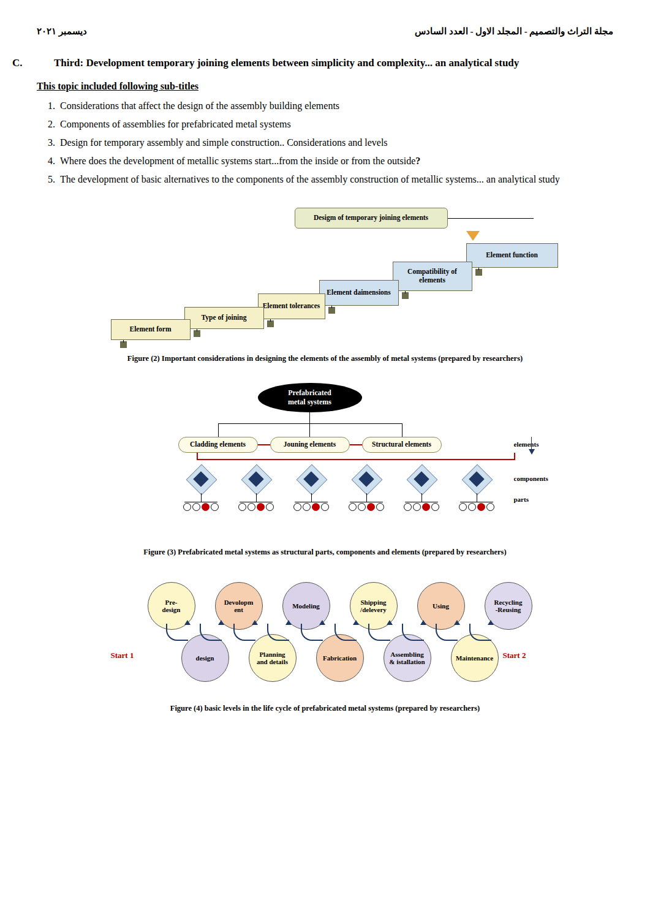مجلة التراث والتصميم - المجلد الاول - العدد السادس
ديسمبر ٢٠٢١
C. Third: Development temporary joining elements between simplicity and complexity... an analytical study
This topic included following sub-titles
Considerations that affect the design of the assembly building elements
Components of assemblies for prefabricated metal systems
Design for temporary assembly and simple construction.. Considerations and levels
Where does the development of metallic systems start...from the inside or from the outside?
The development of basic alternatives to the components of the assembly construction of metallic systems... an analytical study
Desigm of temporary joining elements
Element function
Compatibility of elements
Element daimensions
Element tolerances
Type of joining
Element form
Figure (2) Important considerations in designing the elements of the assembly of metal systems (prepared by researchers)
Prefabricated
metal systems
Cladding elements
Jouning elements
Structural elements
elements
components
parts
Figure (3) Prefabricated metal systems as structural parts, components and elements (prepared by researchers)
Pre-
design
Devolopm
ent
Modeling
Shipping
/delevery
Using
Recycling
-Reusing
design
Planning
and details
Fabrication
Assembling
& istallation
Maintenance
Start 1
Start 2
Figure (4) basic levels in the life cycle of prefabricated metal systems (prepared by researchers)